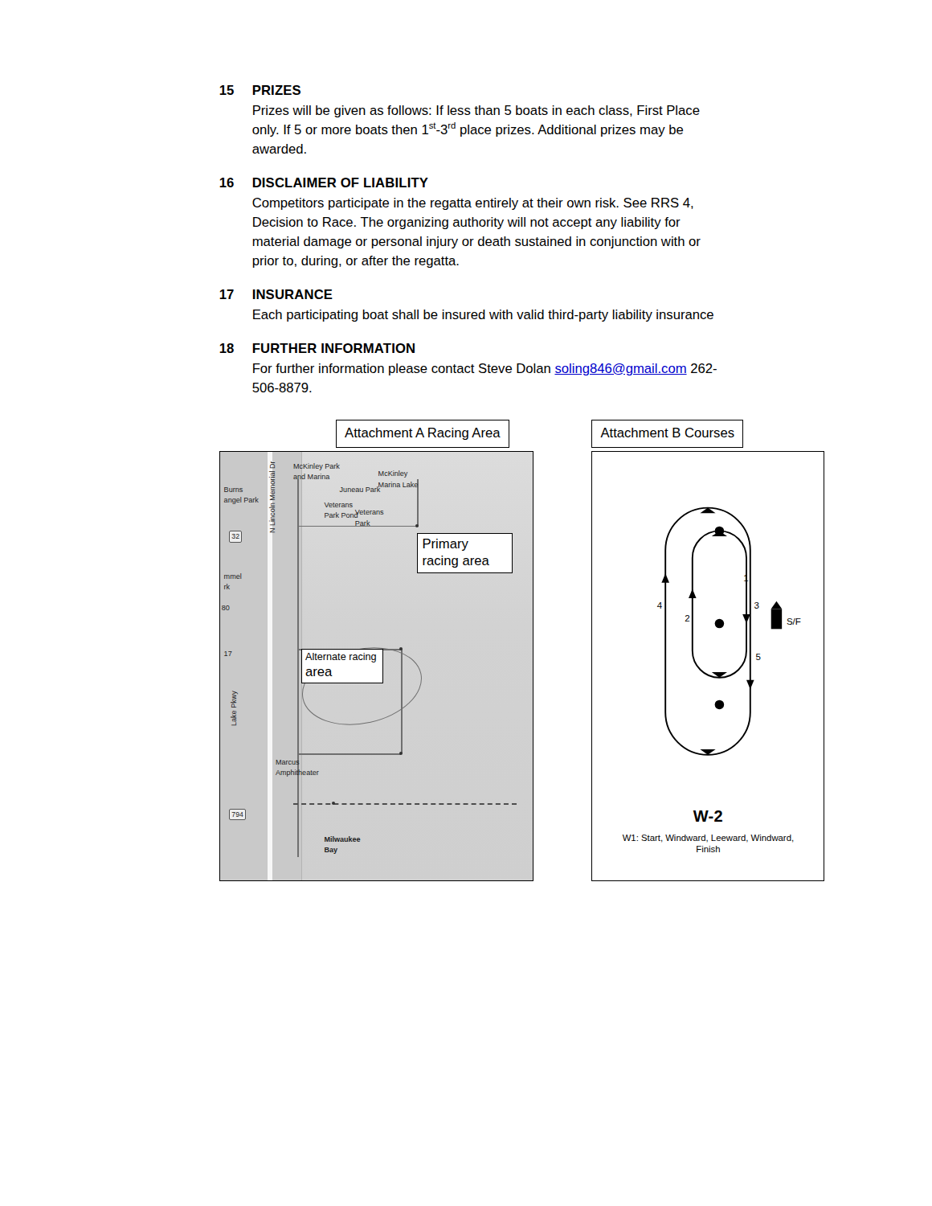15
PRIZES
Prizes will be given as follows: If less than 5 boats in each class, First Place only. If 5 or more boats then 1st-3rd place prizes. Additional prizes may be awarded.
16
DISCLAIMER OF LIABILITY
Competitors participate in the regatta entirely at their own risk. See RRS 4, Decision to Race. The organizing authority will not accept any liability for material damage or personal injury or death sustained in conjunction with or prior to, during, or after the regatta.
17
INSURANCE
Each participating boat shall be insured with valid third-party liability insurance
18
FURTHER INFORMATION
For further information please contact Steve Dolan soling846@gmail.com 262-506-8879.
Attachment A Racing Area
McKinley Park
and Marina
Juneau Park
McKinley
Marina Lake
Burns
angel Park
Veterans
Park Pond
Veterans
Park
N Lincoln Memorial Dr
32
mmel
rk
80
17
Lake Pkwy
Marcus
Amphitheater
794
Milwaukee
Bay
Primary racing area
Alternate racing area
Attachment B Courses
S/F 1 2 3 4 5
W-2
W1: Start, Windward, Leeward, Windward,
Finish